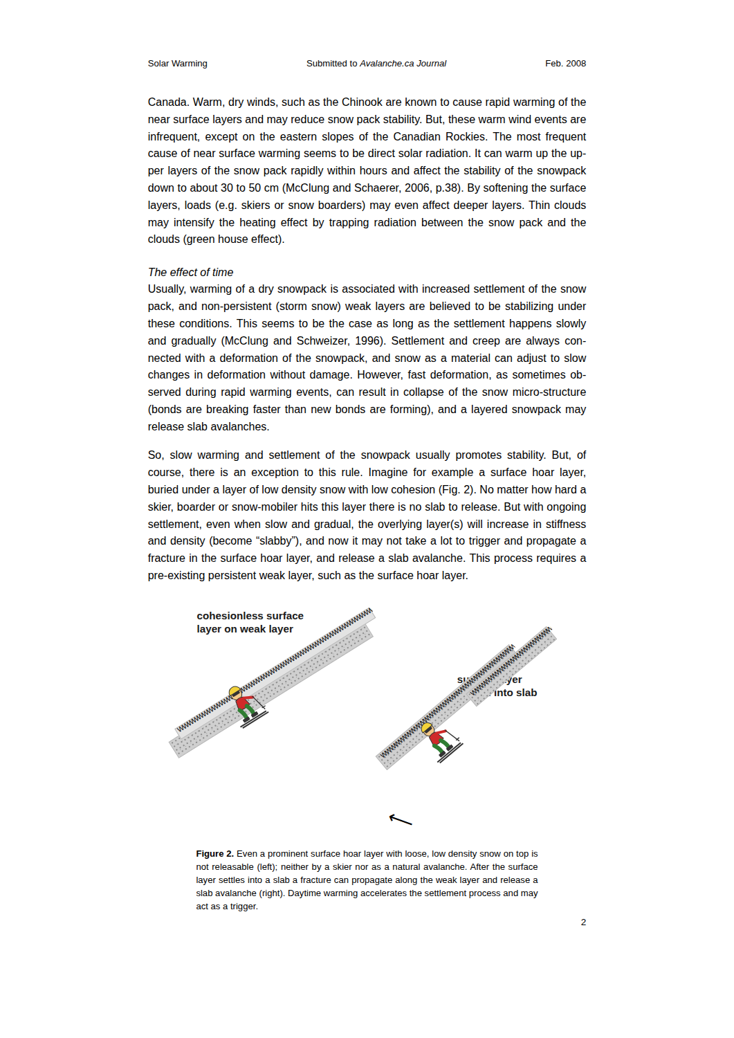Solar Warming Submitted to Avalanche.ca Journal Feb. 2008
Canada. Warm, dry winds, such as the Chinook are known to cause rapid warming of the near surface layers and may reduce snow pack stability. But, these warm wind events are infrequent, except on the eastern slopes of the Canadian Rockies. The most frequent cause of near surface warming seems to be direct solar radiation. It can warm up the upper layers of the snow pack rapidly within hours and affect the stability of the snowpack down to about 30 to 50 cm (McClung and Schaerer, 2006, p.38). By softening the surface layers, loads (e.g. skiers or snow boarders) may even affect deeper layers. Thin clouds may intensify the heating effect by trapping radiation between the snow pack and the clouds (green house effect).
The effect of time
Usually, warming of a dry snowpack is associated with increased settlement of the snow pack, and non-persistent (storm snow) weak layers are believed to be stabilizing under these conditions. This seems to be the case as long as the settlement happens slowly and gradually (McClung and Schweizer, 1996). Settlement and creep are always connected with a deformation of the snowpack, and snow as a material can adjust to slow changes in deformation without damage. However, fast deformation, as sometimes observed during rapid warming events, can result in collapse of the snow micro-structure (bonds are breaking faster than new bonds are forming), and a layered snowpack may release slab avalanches.
So, slow warming and settlement of the snowpack usually promotes stability. But, of course, there is an exception to this rule. Imagine for example a surface hoar layer, buried under a layer of low density snow with low cohesion (Fig. 2). No matter how hard a skier, boarder or snow-mobiler hits this layer there is no slab to release. But with ongoing settlement, even when slow and gradual, the overlying layer(s) will increase in stiffness and density (become “slabby”), and now it may not take a lot to trigger and propagate a fracture in the surface hoar layer, and release a slab avalanche. This process requires a pre-existing persistent weak layer, such as the surface hoar layer.
cohesionless surface
layer on weak layer
surface layer
settled into slab
wwwwwwwwwwwwwwwwwwwwwwwwwwwwwwwwwwwwwwwwwwwwwwwwwwwwwwwwwwwwwwwwwwwwwwwwwwwwwwww
wwwwwwwwwwwwwwwwwwwwwwwwwwwwwwwwwwwwwwwwwwwwwwwwwwwwwwwwwwwwww
wwwwwwwwwwwwwwwwwwwwwwwwwwwwwwwwwww
⟵
Figure 2. Even a prominent surface hoar layer with loose, low density snow on top is not releasable (left); neither by a skier nor as a natural avalanche. After the surface layer settles into a slab a fracture can propagate along the weak layer and release a slab avalanche (right). Daytime warming accelerates the settlement process and may act as a trigger.
2